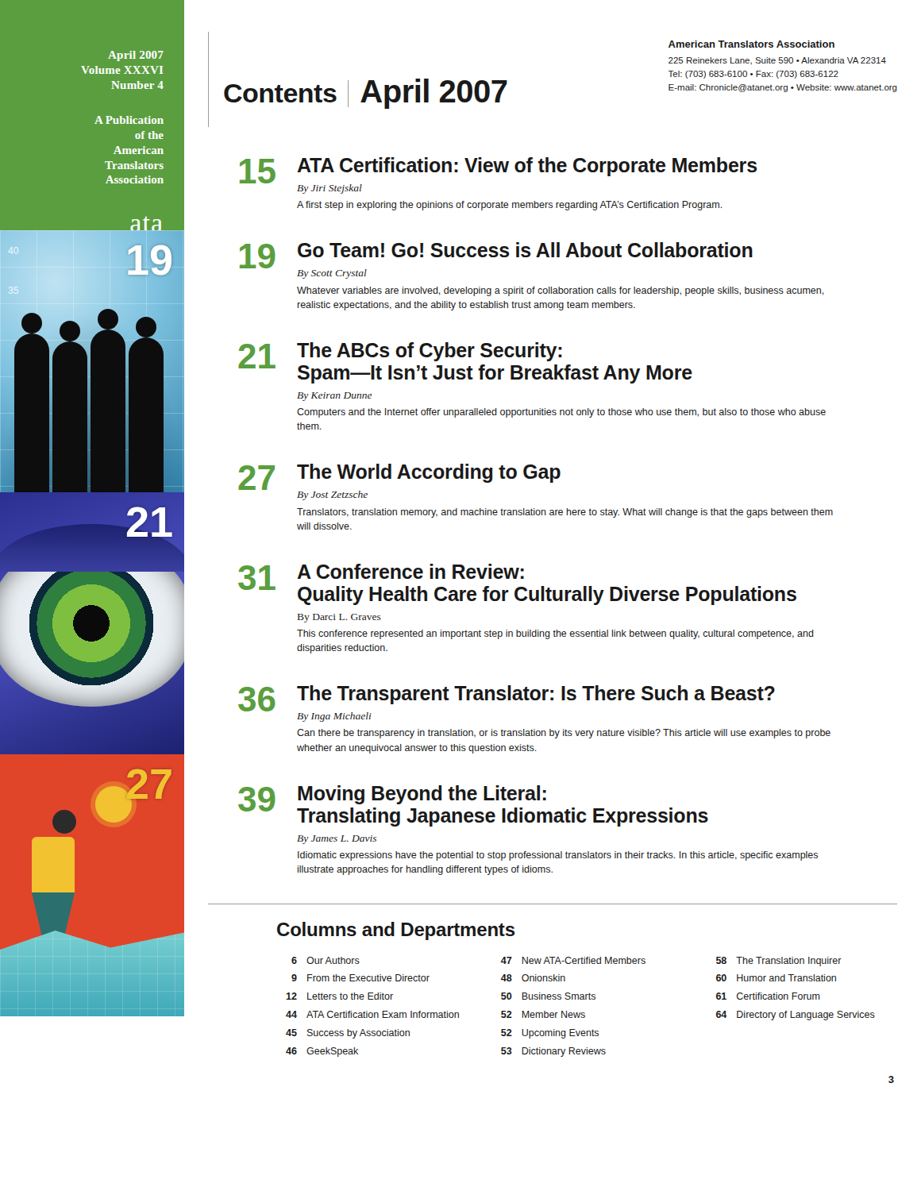April 2007
Volume XXXVI
Number 4
A Publication
of the
American
Translators
Association
ata
4035
19
21
27
Contents April 2007
American Translators Association 225 Reinekers Lane, Suite 590 • Alexandria VA 22314
Tel: (703) 683-6100 • Fax: (703) 683-6122
E-mail: Chronicle@atanet.org • Website: www.atanet.org
15
ATA Certification: View of the Corporate Members
By Jiri Stejskal
A first step in exploring the opinions of corporate members regarding ATA’s Certification Program.
19
Go Team! Go! Success is All About Collaboration
By Scott Crystal
Whatever variables are involved, developing a spirit of collaboration calls for leadership, people skills, business acumen, realistic expectations, and the ability to establish trust among team members.
21
The ABCs of Cyber Security:
Spam—It Isn’t Just for Breakfast Any More
By Keiran Dunne
Computers and the Internet offer unparalleled opportunities not only to those who use them, but also to those who abuse them.
27
The World According to Gap
By Jost Zetzsche
Translators, translation memory, and machine translation are here to stay. What will change is that the gaps between them will dissolve.
31
A Conference in Review:
Quality Health Care for Culturally Diverse Populations
By Darci L. Graves
This conference represented an important step in building the essential link between quality, cultural competence, and disparities reduction.
36
The Transparent Translator: Is There Such a Beast?
By Inga Michaeli
Can there be transparency in translation, or is translation by its very nature visible? This article will use examples to probe whether an unequivocal answer to this question exists.
39
Moving Beyond the Literal:
Translating Japanese Idiomatic Expressions
By James L. Davis
Idiomatic expressions have the potential to stop professional translators in their tracks. In this article, specific examples illustrate approaches for handling different types of idioms.
Columns and Departments
6 Our Authors
47 New ATA-Certified Members
58 The Translation Inquirer
9 From the Executive Director
48 Onionskin
60 Humor and Translation
12 Letters to the Editor
50 Business Smarts
61 Certification Forum
44 ATA Certification Exam Information
52 Member News
64 Directory of Language Services
45 Success by Association
52 Upcoming Events
46 GeekSpeak
53 Dictionary Reviews
3